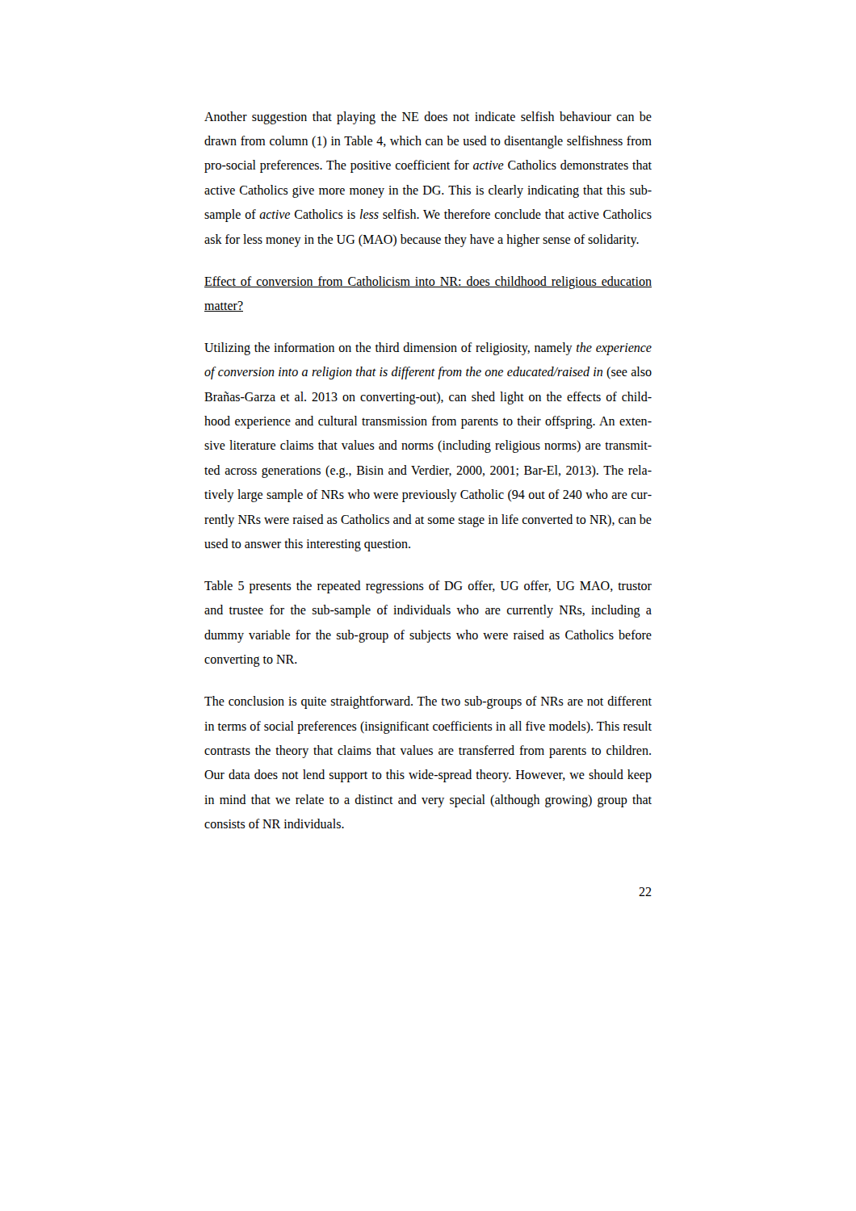Another suggestion that playing the NE does not indicate selfish behaviour can be drawn from column (1) in Table 4, which can be used to disentangle selfishness from pro-social preferences. The positive coefficient for active Catholics demonstrates that active Catholics give more money in the DG. This is clearly indicating that this sub-sample of active Catholics is less selfish. We therefore conclude that active Catholics ask for less money in the UG (MAO) because they have a higher sense of solidarity.
Effect of conversion from Catholicism into NR: does childhood religious education matter?
Utilizing the information on the third dimension of religiosity, namely the experience of conversion into a religion that is different from the one educated/raised in (see also Brañas-Garza et al. 2013 on converting-out), can shed light on the effects of childhood experience and cultural transmission from parents to their offspring. An extensive literature claims that values and norms (including religious norms) are transmitted across generations (e.g., Bisin and Verdier, 2000, 2001; Bar-El, 2013). The relatively large sample of NRs who were previously Catholic (94 out of 240 who are currently NRs were raised as Catholics and at some stage in life converted to NR), can be used to answer this interesting question.
Table 5 presents the repeated regressions of DG offer, UG offer, UG MAO, trustor and trustee for the sub-sample of individuals who are currently NRs, including a dummy variable for the sub-group of subjects who were raised as Catholics before converting to NR.
The conclusion is quite straightforward. The two sub-groups of NRs are not different in terms of social preferences (insignificant coefficients in all five models). This result contrasts the theory that claims that values are transferred from parents to children. Our data does not lend support to this wide-spread theory. However, we should keep in mind that we relate to a distinct and very special (although growing) group that consists of NR individuals.
22